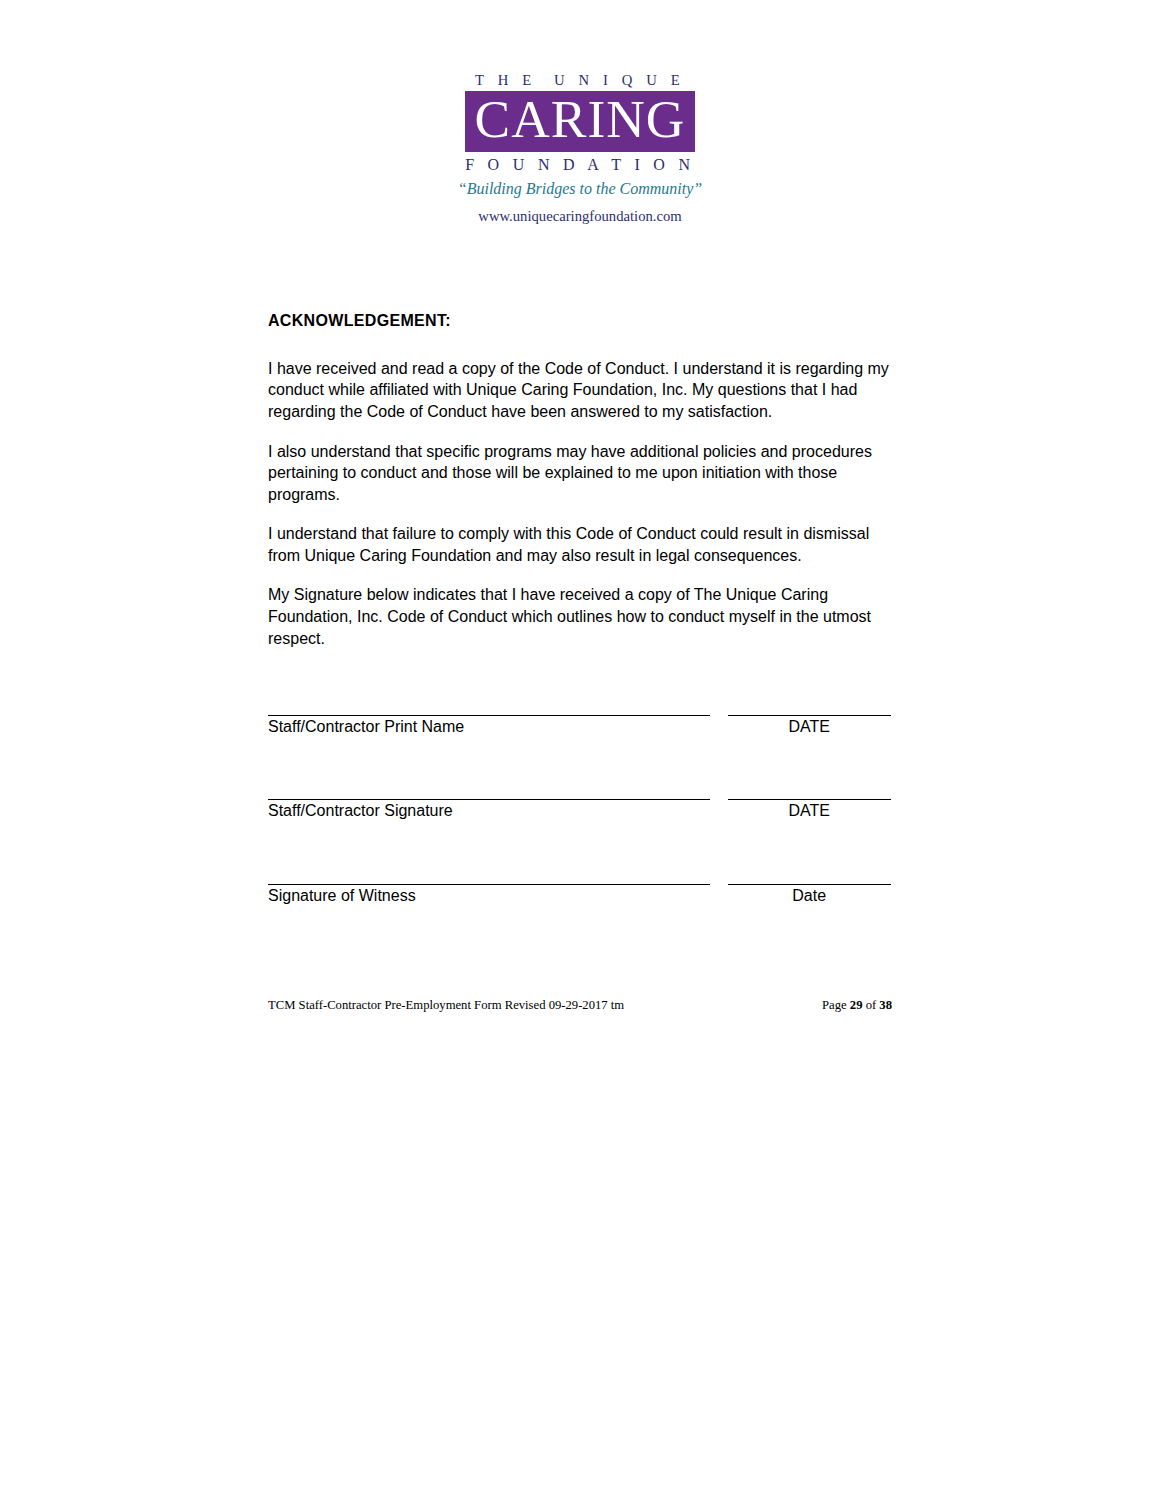T H E U N I Q U E
CARING
F O U N D A T I O N
“Building Bridges to the Community”
www.uniquecaringfoundation.com
ACKNOWLEDGEMENT:
I have received and read a copy of the Code of Conduct. I understand it is regarding my conduct while affiliated with Unique Caring Foundation, Inc. My questions that I had regarding the Code of Conduct have been answered to my satisfaction.
I also understand that specific programs may have additional policies and procedures pertaining to conduct and those will be explained to me upon initiation with those programs.
I understand that failure to comply with this Code of Conduct could result in dismissal from Unique Caring Foundation and may also result in legal consequences.
My Signature below indicates that I have received a copy of The Unique Caring Foundation, Inc. Code of Conduct which outlines how to conduct myself in the utmost respect.
Staff/Contractor Print Name
DATE
Staff/Contractor Signature
DATE
Signature of Witness
Date
TCM Staff-Contractor Pre-Employment Form Revised 09-29-2017 tm
Page 29 of 38